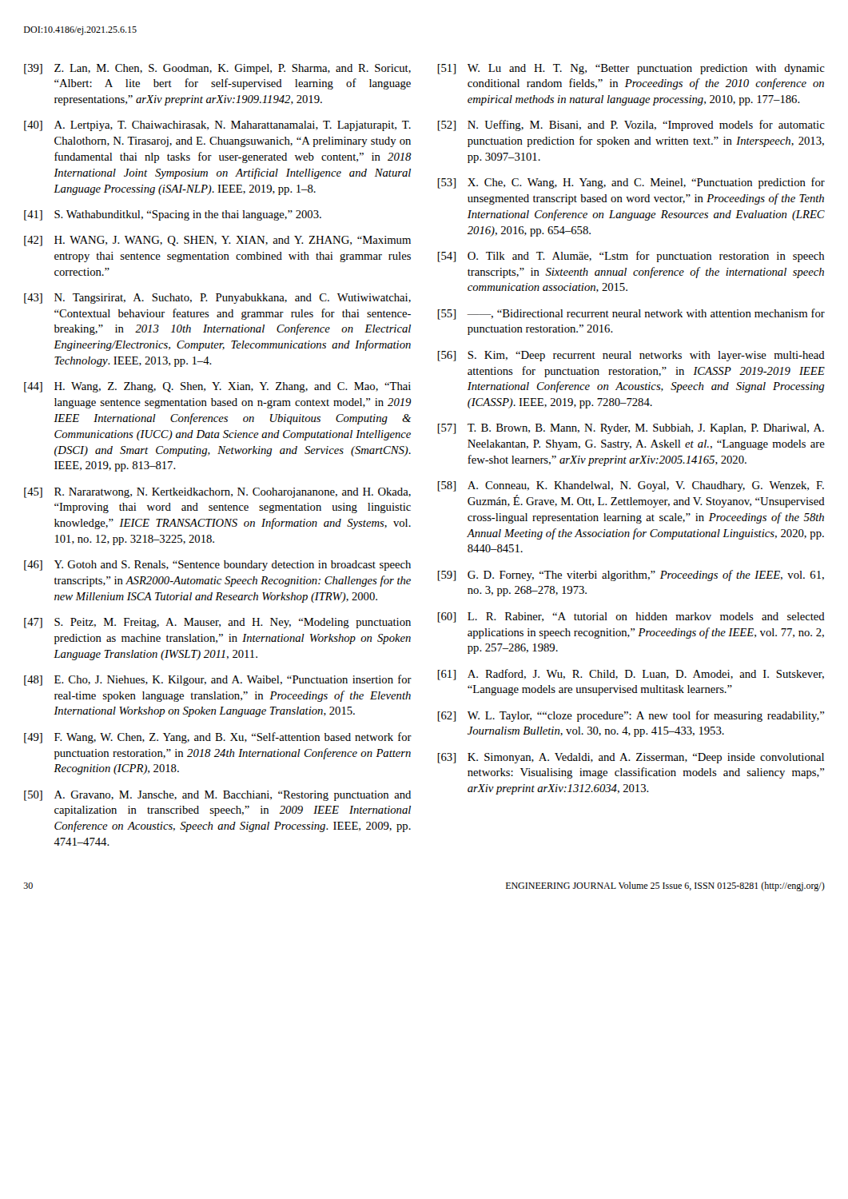DOI:10.4186/ej.2021.25.6.15
[39] Z. Lan, M. Chen, S. Goodman, K. Gimpel, P. Sharma, and R. Soricut, “Albert: A lite bert for self-supervised learning of language representations,” arXiv preprint arXiv:1909.11942, 2019.
[40] A. Lertpiya, T. Chaiwachirasak, N. Maharattanamalai, T. Lapjaturapit, T. Chalothorn, N. Tirasaroj, and E. Chuangsuwanich, “A preliminary study on fundamental thai nlp tasks for user-generated web content,” in 2018 International Joint Symposium on Artificial Intelligence and Natural Language Processing (iSAI-NLP). IEEE, 2019, pp. 1–8.
[41] S. Wathabunditkul, “Spacing in the thai language,” 2003.
[42] H. WANG, J. WANG, Q. SHEN, Y. XIAN, and Y. ZHANG, “Maximum entropy thai sentence segmentation combined with thai grammar rules correction.”
[43] N. Tangsirirat, A. Suchato, P. Punyabukkana, and C. Wutiwiwatchai, “Contextual behaviour features and grammar rules for thai sentence-breaking,” in 2013 10th International Conference on Electrical Engineering/Electronics, Computer, Telecommunications and Information Technology. IEEE, 2013, pp. 1–4.
[44] H. Wang, Z. Zhang, Q. Shen, Y. Xian, Y. Zhang, and C. Mao, “Thai language sentence segmentation based on n-gram context model,” in 2019 IEEE International Conferences on Ubiquitous Computing & Communications (IUCC) and Data Science and Computational Intelligence (DSCI) and Smart Computing, Networking and Services (SmartCNS). IEEE, 2019, pp. 813–817.
[45] R. Nararatwong, N. Kertkeidkachorn, N. Cooharojananone, and H. Okada, “Improving thai word and sentence segmentation using linguistic knowledge,” IEICE TRANSACTIONS on Information and Systems, vol. 101, no. 12, pp. 3218–3225, 2018.
[46] Y. Gotoh and S. Renals, “Sentence boundary detection in broadcast speech transcripts,” in ASR2000-Automatic Speech Recognition: Challenges for the new Millenium ISCA Tutorial and Research Workshop (ITRW), 2000.
[47] S. Peitz, M. Freitag, A. Mauser, and H. Ney, “Modeling punctuation prediction as machine translation,” in International Workshop on Spoken Language Translation (IWSLT) 2011, 2011.
[48] E. Cho, J. Niehues, K. Kilgour, and A. Waibel, “Punctuation insertion for real-time spoken language translation,” in Proceedings of the Eleventh International Workshop on Spoken Language Translation, 2015.
[49] F. Wang, W. Chen, Z. Yang, and B. Xu, “Self-attention based network for punctuation restoration,” in 2018 24th International Conference on Pattern Recognition (ICPR), 2018.
[50] A. Gravano, M. Jansche, and M. Bacchiani, “Restoring punctuation and capitalization in transcribed speech,” in 2009 IEEE International Conference on Acoustics, Speech and Signal Processing. IEEE, 2009, pp. 4741–4744.
[51] W. Lu and H. T. Ng, “Better punctuation prediction with dynamic conditional random fields,” in Proceedings of the 2010 conference on empirical methods in natural language processing, 2010, pp. 177–186.
[52] N. Ueffing, M. Bisani, and P. Vozila, “Improved models for automatic punctuation prediction for spoken and written text.” in Interspeech, 2013, pp. 3097–3101.
[53] X. Che, C. Wang, H. Yang, and C. Meinel, “Punctuation prediction for unsegmented transcript based on word vector,” in Proceedings of the Tenth International Conference on Language Resources and Evaluation (LREC 2016), 2016, pp. 654–658.
[54] O. Tilk and T. Alumäe, “Lstm for punctuation restoration in speech transcripts,” in Sixteenth annual conference of the international speech communication association, 2015.
[55]——, “Bidirectional recurrent neural network with attention mechanism for punctuation restoration.” 2016.
[56] S. Kim, “Deep recurrent neural networks with layer-wise multi-head attentions for punctuation restoration,” in ICASSP 2019-2019 IEEE International Conference on Acoustics, Speech and Signal Processing (ICASSP). IEEE, 2019, pp. 7280–7284.
[57] T. B. Brown, B. Mann, N. Ryder, M. Subbiah, J. Kaplan, P. Dhariwal, A. Neelakantan, P. Shyam, G. Sastry, A. Askell et al., “Language models are few-shot learners,” arXiv preprint arXiv:2005.14165, 2020.
[58] A. Conneau, K. Khandelwal, N. Goyal, V. Chaudhary, G. Wenzek, F. Guzmán, É. Grave, M. Ott, L. Zettlemoyer, and V. Stoyanov, “Unsupervised cross-lingual representation learning at scale,” in Proceedings of the 58th Annual Meeting of the Association for Computational Linguistics, 2020, pp. 8440–8451.
[59] G. D. Forney, “The viterbi algorithm,” Proceedings of the IEEE, vol. 61, no. 3, pp. 268–278, 1973.
[60] L. R. Rabiner, “A tutorial on hidden markov models and selected applications in speech recognition,” Proceedings of the IEEE, vol. 77, no. 2, pp. 257–286, 1989.
[61] A. Radford, J. Wu, R. Child, D. Luan, D. Amodei, and I. Sutskever, “Language models are unsupervised multitask learners.”
[62] W. L. Taylor, ““cloze procedure”: A new tool for measuring readability,” Journalism Bulletin, vol. 30, no. 4, pp. 415–433, 1953.
[63] K. Simonyan, A. Vedaldi, and A. Zisserman, “Deep inside convolutional networks: Visualising image classification models and saliency maps,” arXiv preprint arXiv:1312.6034, 2013.
30 ENGINEERING JOURNAL Volume 25 Issue 6, ISSN 0125-8281 (http://engj.org/)